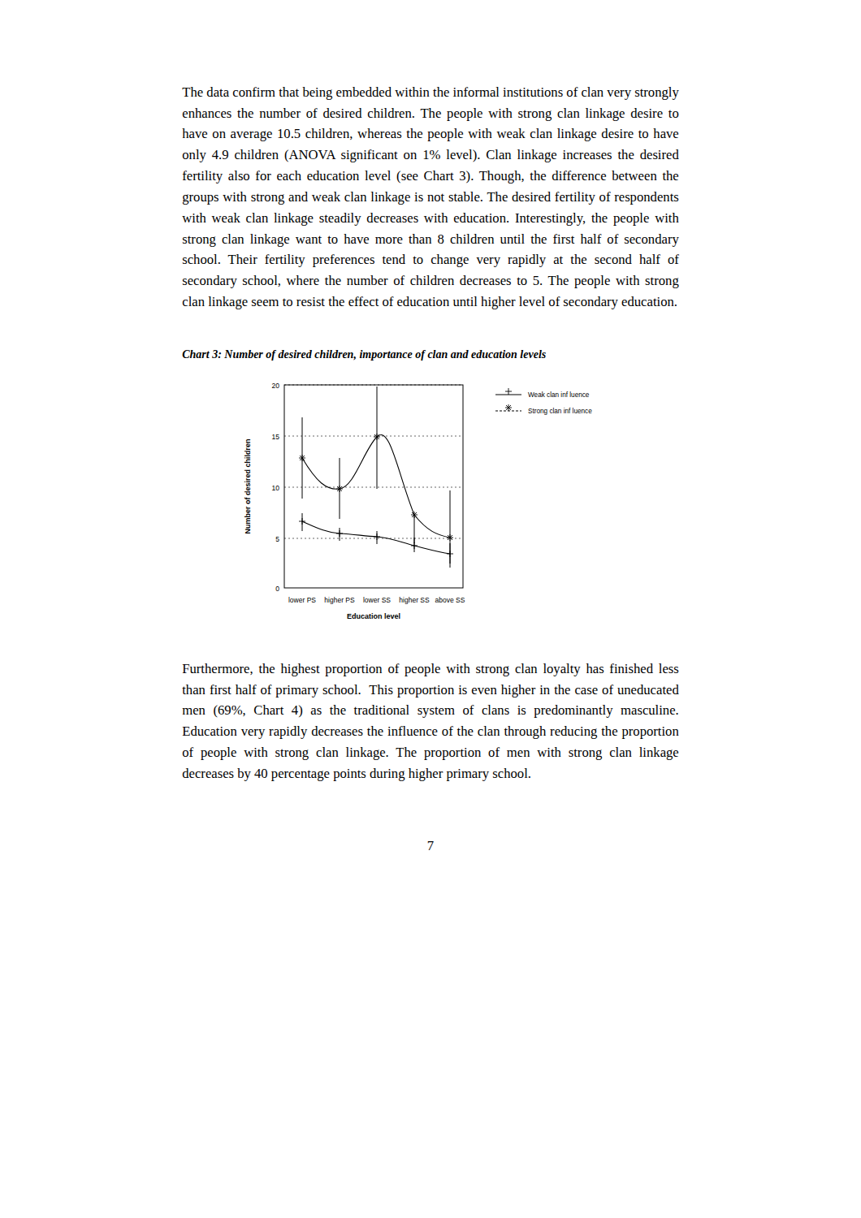The data confirm that being embedded within the informal institutions of clan very strongly enhances the number of desired children. The people with strong clan linkage desire to have on average 10.5 children, whereas the people with weak clan linkage desire to have only 4.9 children (ANOVA significant on 1% level). Clan linkage increases the desired fertility also for each education level (see Chart 3). Though, the difference between the groups with strong and weak clan linkage is not stable. The desired fertility of respondents with weak clan linkage steadily decreases with education. Interestingly, the people with strong clan linkage want to have more than 8 children until the first half of secondary school. Their fertility preferences tend to change very rapidly at the second half of secondary school, where the number of children decreases to 5. The people with strong clan linkage seem to resist the effect of education until higher level of secondary education.
Chart 3: Number of desired children, importance of clan and education levels
20 15 10 5 0 Number of desired children lower PS higher PS lower SS higher SS above SS Education level Weak clan inf luence Strong clan inf luence
Furthermore, the highest proportion of people with strong clan loyalty has finished less than first half of primary school. This proportion is even higher in the case of uneducated men (69%, Chart 4) as the traditional system of clans is predominantly masculine. Education very rapidly decreases the influence of the clan through reducing the proportion of people with strong clan linkage. The proportion of men with strong clan linkage decreases by 40 percentage points during higher primary school.
7